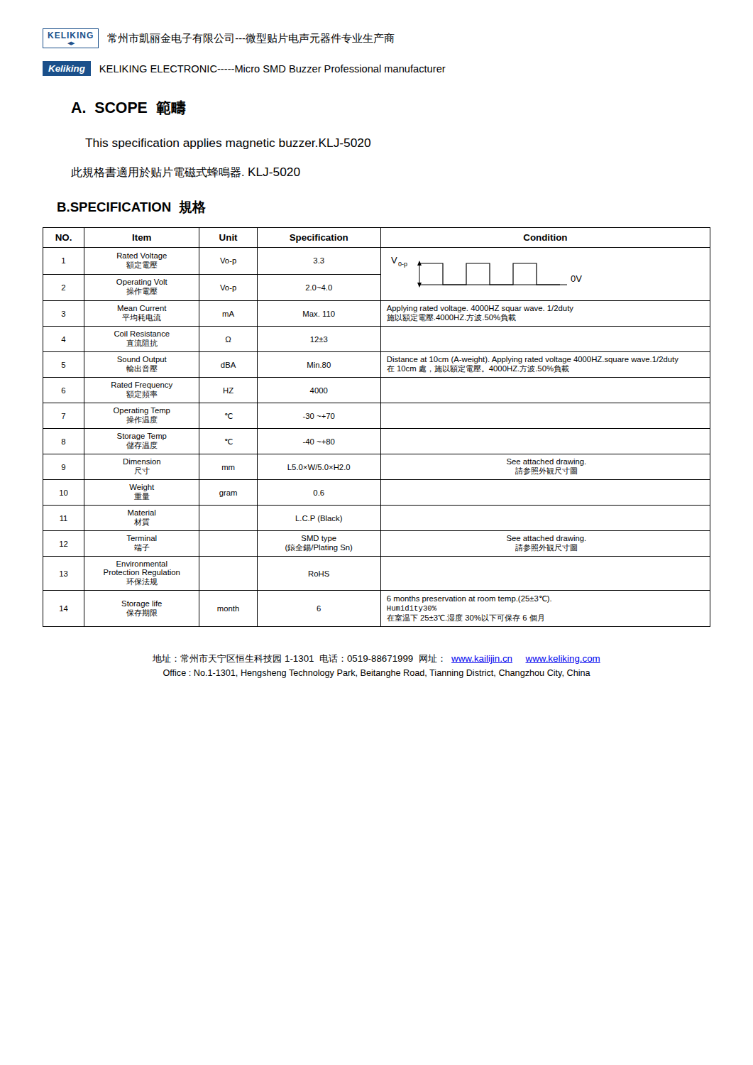KELIKING◀▶ 常州市凱丽金电子有限公司---微型贴片电声元器件专业生产商
Keliking KELIKING ELECTRONIC-----Micro SMD Buzzer Professional manufacturer
A. SCOPE 範疇
This specification applies magnetic buzzer.KLJ-5020
此規格書適用於贴片電磁式蜂鳴器. KLJ-5020
B.SPECIFICATION 規格
| NO. | Item | Unit | Specification | Condition |
| --- | --- | --- | --- | --- |
| 1 | Rated Voltage 額定電壓 | Vo-p | 3.3 | V 0-p 0V |
| 2 | Operating Volt 操作電壓 | Vo-p | 2.0~4.0 |
| 3 | Mean Current 平均耗电流 | mA | Max. 110 | Applying rated voltage. 4000HZ squar wave. 1/2duty 施以額定電壓.4000HZ.方波.50%負載 |
| 4 | Coil Resistance 直流阻抗 | Ω | 12±3 | |
| 5 | Sound Output 輸出音壓 | dBA | Min.80 | Distance at 10cm (A-weight). Applying rated voltage 4000HZ.square wave.1/2duty 在 10cm 處，施以額定電壓。4000HZ.方波.50%負載 |
| 6 | Rated Frequency 額定頻率 | HZ | 4000 | |
| 7 | Operating Temp 操作温度 | ℃ | -30 ~+70 | |
| 8 | Storage Temp 儲存温度 | ℃ | -40 ~+80 | |
| 9 | Dimension 尺寸 | mm | L5.0×W/5.0×H2.0 | See attached drawing. 請参照外観尺寸圖 |
| 10 | Weight 重量 | gram | 0.6 | |
| 11 | Material 材質 | | L.C.P (Black) | |
| 12 | Terminal 端子 | | SMD type (鎄全錫/Plating Sn) | See attached drawing. 請参照外観尺寸圖 |
| 13 | Environmental Protection Regulation 环保法规 | | RoHS | |
| 14 | Storage life 保存期限 | month | 6 | 6 months preservation at room temp.(25±3℃). Humidity30% 在室温下 25±3℃.湿度 30%以下可保存 6 個月 |
地址：常州市天宁区恒生科技园 1-1301 电话：0519-88671999 网址： www.kailijin.cn www.keliking.com
Office : No.1-1301, Hengsheng Technology Park, Beitanghe Road, Tianning District, Changzhou City, China